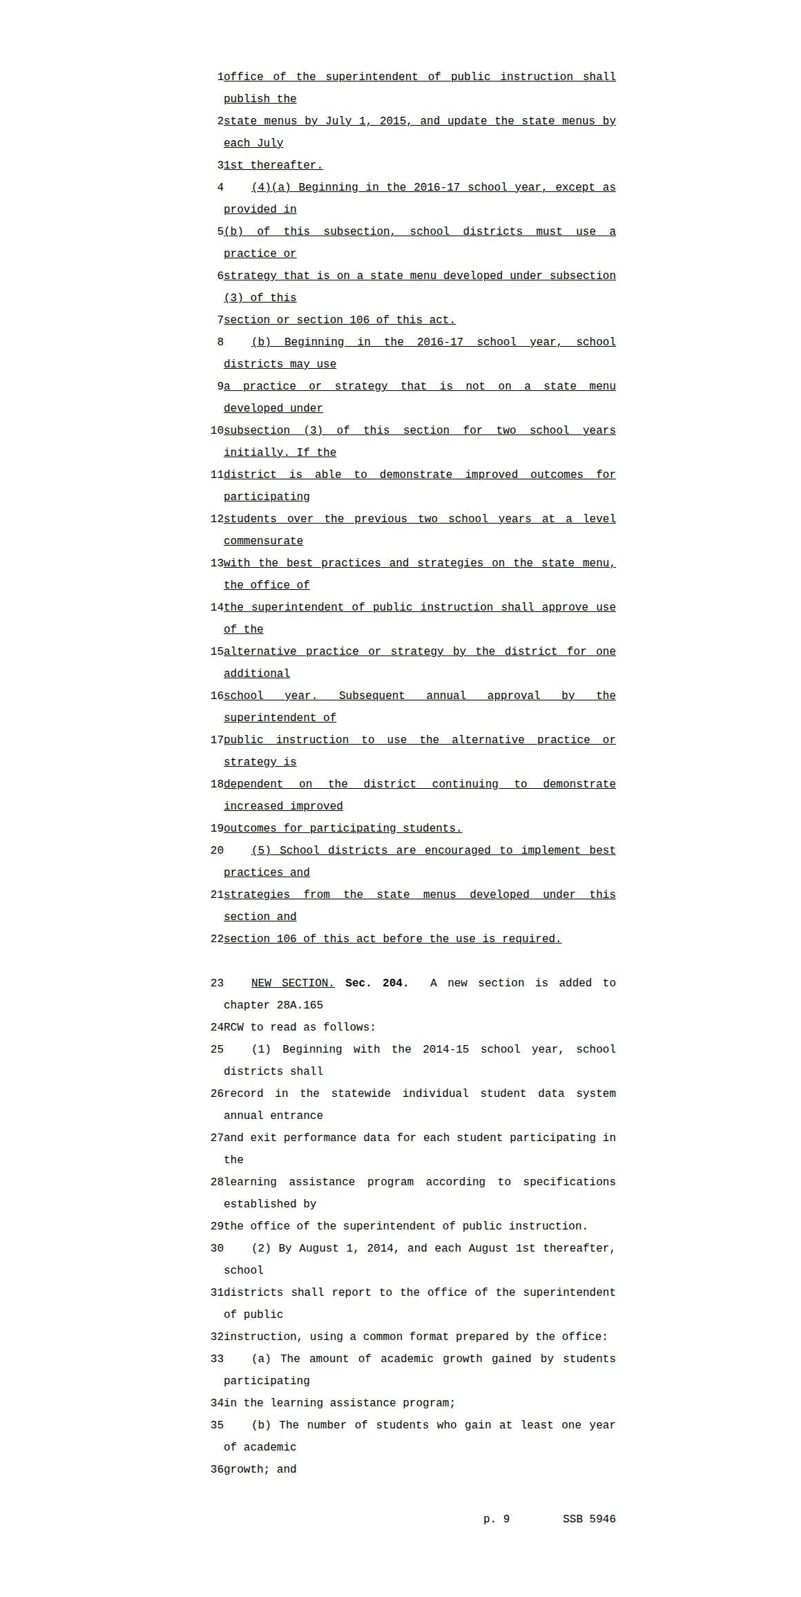| 1 | office of the superintendent of public instruction shall publish the |
| 2 | state menus by July 1, 2015, and update the state menus by each July |
| 3 | 1st thereafter. |
| 4 | (4)(a) Beginning in the 2016-17 school year, except as provided in |
| 5 | (b) of this subsection, school districts must use a practice or |
| 6 | strategy that is on a state menu developed under subsection (3) of this |
| 7 | section or section 106 of this act. |
| 8 | (b) Beginning in the 2016-17 school year, school districts may use |
| 9 | a practice or strategy that is not on a state menu developed under |
| 10 | subsection (3) of this section for two school years initially. If the |
| 11 | district is able to demonstrate improved outcomes for participating |
| 12 | students over the previous two school years at a level commensurate |
| 13 | with the best practices and strategies on the state menu, the office of |
| 14 | the superintendent of public instruction shall approve use of the |
| 15 | alternative practice or strategy by the district for one additional |
| 16 | school year. Subsequent annual approval by the superintendent of |
| 17 | public instruction to use the alternative practice or strategy is |
| 18 | dependent on the district continuing to demonstrate increased improved |
| 19 | outcomes for participating students. |
| 20 | (5) School districts are encouraged to implement best practices and |
| 21 | strategies from the state menus developed under this section and |
| 22 | section 106 of this act before the use is required. |
| 23 | NEW SECTION. Sec. 204. A new section is added to chapter 28A.165 |
| 24 | RCW to read as follows: |
| 25 | (1) Beginning with the 2014-15 school year, school districts shall |
| 26 | record in the statewide individual student data system annual entrance |
| 27 | and exit performance data for each student participating in the |
| 28 | learning assistance program according to specifications established by |
| 29 | the office of the superintendent of public instruction. |
| 30 | (2) By August 1, 2014, and each August 1st thereafter, school |
| 31 | districts shall report to the office of the superintendent of public |
| 32 | instruction, using a common format prepared by the office: |
| 33 | (a) The amount of academic growth gained by students participating |
| 34 | in the learning assistance program; |
| 35 | (b) The number of students who gain at least one year of academic |
| 36 | growth; and |
p. 9 SSB 5946